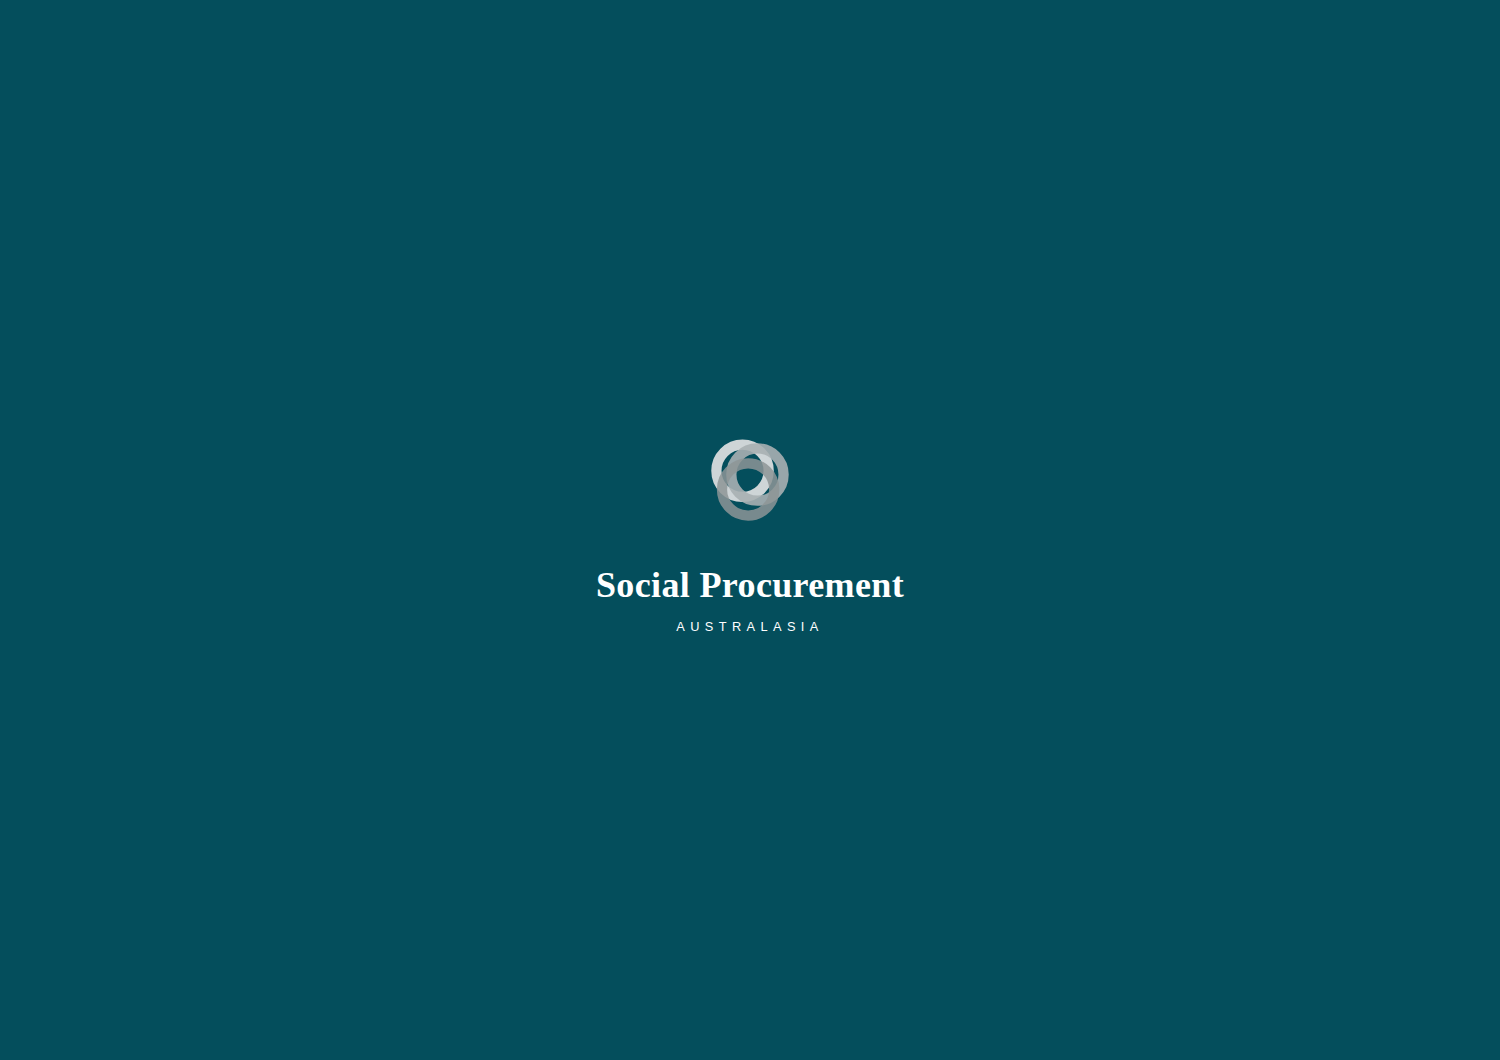Social Procurement
Australasia